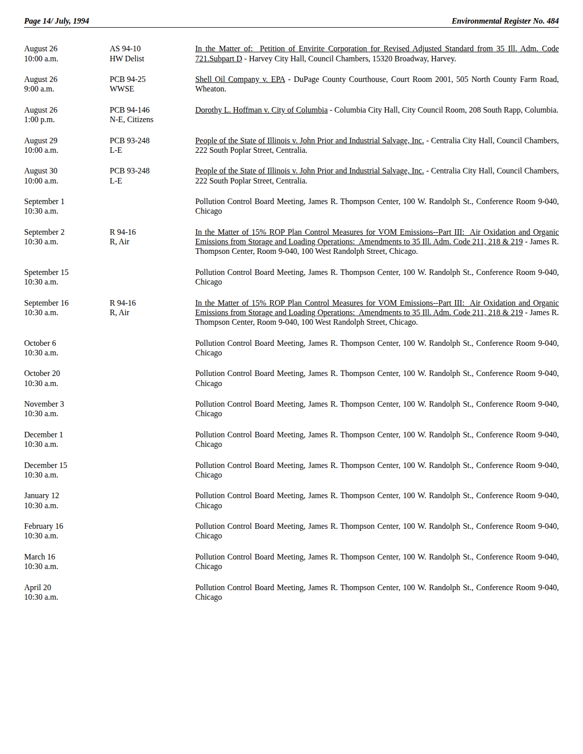Page 14/ July, 1994 Environmental Register No. 484
| August 26 10:00 a.m. | AS 94-10 HW Delist | In the Matter of: Petition of Envirite Corporation for Revised Adjusted Standard from 35 Ill. Adm. Code 721.Subpart D - Harvey City Hall, Council Chambers, 15320 Broadway, Harvey. |
| August 26 9:00 a.m. | PCB 94-25 WWSE | Shell Oil Company v. EPA - DuPage County Courthouse, Court Room 2001, 505 North County Farm Road, Wheaton. |
| August 26 1:00 p.m. | PCB 94-146 N-E, Citizens | Dorothy L. Hoffman v. City of Columbia - Columbia City Hall, City Council Room, 208 South Rapp, Columbia. |
| August 29 10:00 a.m. | PCB 93-248 L-E | People of the State of Illinois v. John Prior and Industrial Salvage, Inc. - Centralia City Hall, Council Chambers, 222 South Poplar Street, Centralia. |
| August 30 10:00 a.m. | PCB 93-248 L-E | People of the State of Illinois v. John Prior and Industrial Salvage, Inc. - Centralia City Hall, Council Chambers, 222 South Poplar Street, Centralia. |
| September 1 10:30 a.m. | | Pollution Control Board Meeting, James R. Thompson Center, 100 W. Randolph St., Conference Room 9-040, Chicago |
| September 2 10:30 a.m. | R 94-16 R, Air | In the Matter of 15% ROP Plan Control Measures for VOM Emissions--Part III: Air Oxidation and Organic Emissions from Storage and Loading Operations: Amendments to 35 Ill. Adm. Code 211, 218 & 219 - James R. Thompson Center, Room 9-040, 100 West Randolph Street, Chicago. |
| Spetember 15 10:30 a.m. | | Pollution Control Board Meeting, James R. Thompson Center, 100 W. Randolph St., Conference Room 9-040, Chicago |
| September 16 10:30 a.m. | R 94-16 R, Air | In the Matter of 15% ROP Plan Control Measures for VOM Emissions--Part III: Air Oxidation and Organic Emissions from Storage and Loading Operations: Amendments to 35 Ill. Adm. Code 211, 218 & 219 - James R. Thompson Center, Room 9-040, 100 West Randolph Street, Chicago. |
| October 6 10:30 a.m. | | Pollution Control Board Meeting, James R. Thompson Center, 100 W. Randolph St., Conference Room 9-040, Chicago |
| October 20 10:30 a.m. | | Pollution Control Board Meeting, James R. Thompson Center, 100 W. Randolph St., Conference Room 9-040, Chicago |
| November 3 10:30 a.m. | | Pollution Control Board Meeting, James R. Thompson Center, 100 W. Randolph St., Conference Room 9-040, Chicago |
| December 1 10:30 a.m. | | Pollution Control Board Meeting, James R. Thompson Center, 100 W. Randolph St., Conference Room 9-040, Chicago |
| December 15 10:30 a.m. | | Pollution Control Board Meeting, James R. Thompson Center, 100 W. Randolph St., Conference Room 9-040, Chicago |
| January 12 10:30 a.m. | | Pollution Control Board Meeting, James R. Thompson Center, 100 W. Randolph St., Conference Room 9-040, Chicago |
| February 16 10:30 a.m. | | Pollution Control Board Meeting, James R. Thompson Center, 100 W. Randolph St., Conference Room 9-040, Chicago |
| March 16 10:30 a.m. | | Pollution Control Board Meeting, James R. Thompson Center, 100 W. Randolph St., Conference Room 9-040, Chicago |
| April 20 10:30 a.m. | | Pollution Control Board Meeting, James R. Thompson Center, 100 W. Randolph St., Conference Room 9-040, Chicago |